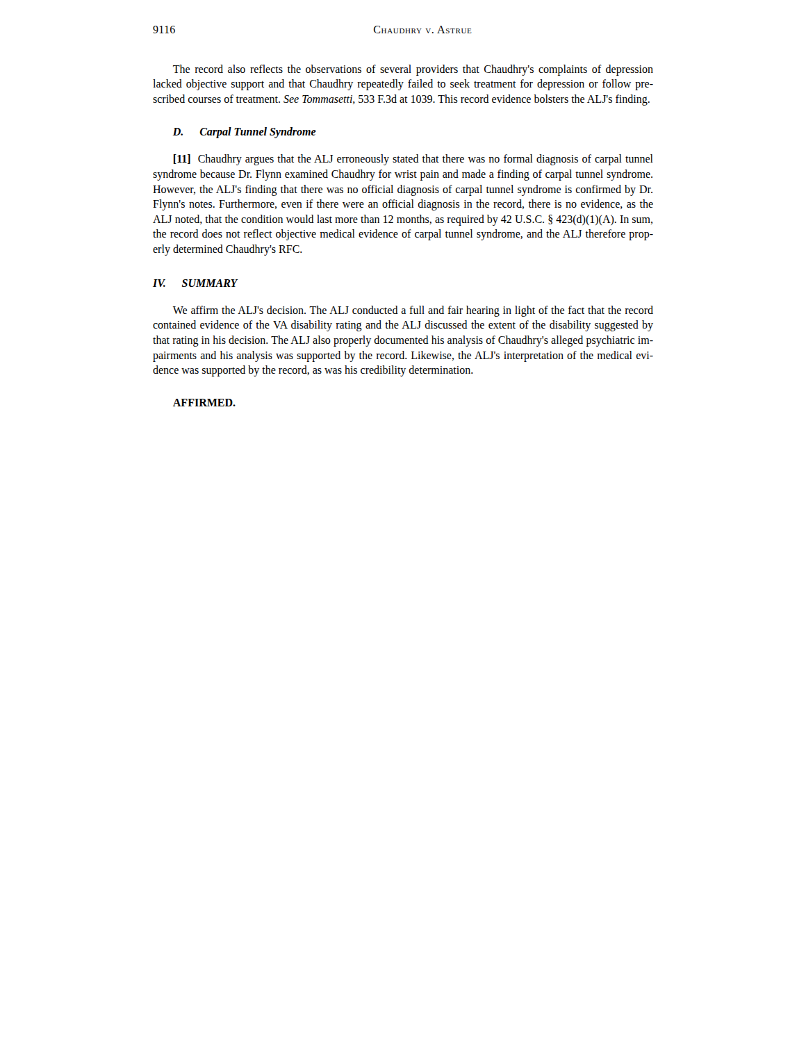9116 Chaudhry v. Astrue
The record also reflects the observations of several providers that Chaudhry's complaints of depression lacked objective support and that Chaudhry repeatedly failed to seek treatment for depression or follow prescribed courses of treatment. See Tommasetti, 533 F.3d at 1039. This record evidence bolsters the ALJ's finding.
D. Carpal Tunnel Syndrome
[11] Chaudhry argues that the ALJ erroneously stated that there was no formal diagnosis of carpal tunnel syndrome because Dr. Flynn examined Chaudhry for wrist pain and made a finding of carpal tunnel syndrome. However, the ALJ's finding that there was no official diagnosis of carpal tunnel syndrome is confirmed by Dr. Flynn's notes. Furthermore, even if there were an official diagnosis in the record, there is no evidence, as the ALJ noted, that the condition would last more than 12 months, as required by 42 U.S.C. § 423(d)(1)(A). In sum, the record does not reflect objective medical evidence of carpal tunnel syndrome, and the ALJ therefore properly determined Chaudhry's RFC.
IV. SUMMARY
We affirm the ALJ's decision. The ALJ conducted a full and fair hearing in light of the fact that the record contained evidence of the VA disability rating and the ALJ discussed the extent of the disability suggested by that rating in his decision. The ALJ also properly documented his analysis of Chaudhry's alleged psychiatric impairments and his analysis was supported by the record. Likewise, the ALJ's interpretation of the medical evidence was supported by the record, as was his credibility determination.
AFFIRMED.